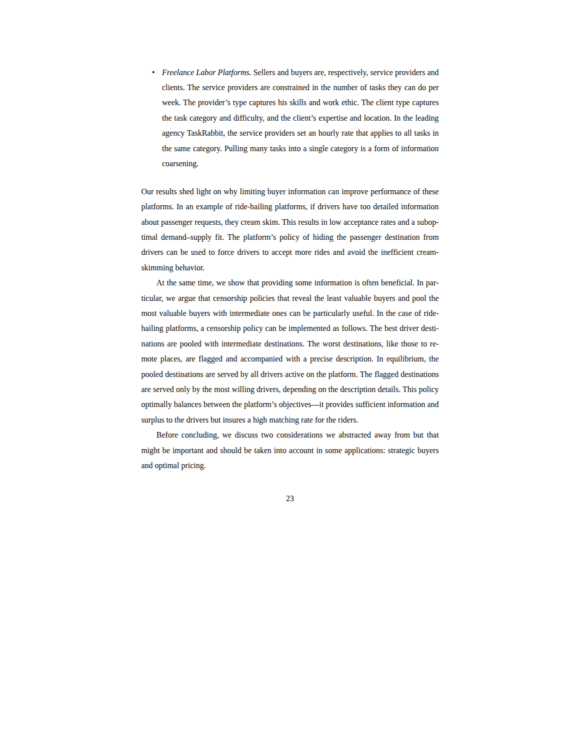Freelance Labor Platforms. Sellers and buyers are, respectively, service providers and clients. The service providers are constrained in the number of tasks they can do per week. The provider’s type captures his skills and work ethic. The client type captures the task category and difficulty, and the client’s expertise and location. In the leading agency TaskRabbit, the service providers set an hourly rate that applies to all tasks in the same category. Pulling many tasks into a single category is a form of information coarsening.
Our results shed light on why limiting buyer information can improve performance of these platforms. In an example of ride-hailing platforms, if drivers have too detailed information about passenger requests, they cream skim. This results in low acceptance rates and a suboptimal demand–supply fit. The platform’s policy of hiding the passenger destination from drivers can be used to force drivers to accept more rides and avoid the inefficient cream-skimming behavior.
At the same time, we show that providing some information is often beneficial. In particular, we argue that censorship policies that reveal the least valuable buyers and pool the most valuable buyers with intermediate ones can be particularly useful. In the case of ride-hailing platforms, a censorship policy can be implemented as follows. The best driver destinations are pooled with intermediate destinations. The worst destinations, like those to remote places, are flagged and accompanied with a precise description. In equilibrium, the pooled destinations are served by all drivers active on the platform. The flagged destinations are served only by the most willing drivers, depending on the description details. This policy optimally balances between the platform’s objectives—it provides sufficient information and surplus to the drivers but insures a high matching rate for the riders.
Before concluding, we discuss two considerations we abstracted away from but that might be important and should be taken into account in some applications: strategic buyers and optimal pricing.
23